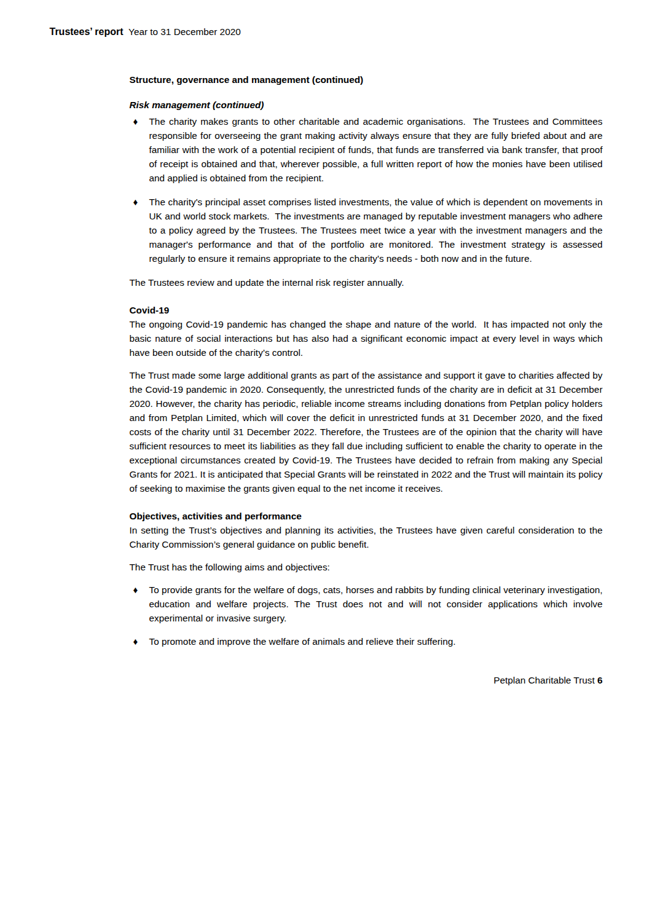Trustees’ report Year to 31 December 2020
Structure, governance and management (continued)
Risk management (continued)
The charity makes grants to other charitable and academic organisations. The Trustees and Committees responsible for overseeing the grant making activity always ensure that they are fully briefed about and are familiar with the work of a potential recipient of funds, that funds are transferred via bank transfer, that proof of receipt is obtained and that, wherever possible, a full written report of how the monies have been utilised and applied is obtained from the recipient.
The charity's principal asset comprises listed investments, the value of which is dependent on movements in UK and world stock markets. The investments are managed by reputable investment managers who adhere to a policy agreed by the Trustees. The Trustees meet twice a year with the investment managers and the manager's performance and that of the portfolio are monitored. The investment strategy is assessed regularly to ensure it remains appropriate to the charity's needs - both now and in the future.
The Trustees review and update the internal risk register annually.
Covid-19
The ongoing Covid-19 pandemic has changed the shape and nature of the world. It has impacted not only the basic nature of social interactions but has also had a significant economic impact at every level in ways which have been outside of the charity’s control.
The Trust made some large additional grants as part of the assistance and support it gave to charities affected by the Covid-19 pandemic in 2020. Consequently, the unrestricted funds of the charity are in deficit at 31 December 2020. However, the charity has periodic, reliable income streams including donations from Petplan policy holders and from Petplan Limited, which will cover the deficit in unrestricted funds at 31 December 2020, and the fixed costs of the charity until 31 December 2022. Therefore, the Trustees are of the opinion that the charity will have sufficient resources to meet its liabilities as they fall due including sufficient to enable the charity to operate in the exceptional circumstances created by Covid-19. The Trustees have decided to refrain from making any Special Grants for 2021. It is anticipated that Special Grants will be reinstated in 2022 and the Trust will maintain its policy of seeking to maximise the grants given equal to the net income it receives.
Objectives, activities and performance
In setting the Trust’s objectives and planning its activities, the Trustees have given careful consideration to the Charity Commission’s general guidance on public benefit.
The Trust has the following aims and objectives:
To provide grants for the welfare of dogs, cats, horses and rabbits by funding clinical veterinary investigation, education and welfare projects. The Trust does not and will not consider applications which involve experimental or invasive surgery.
To promote and improve the welfare of animals and relieve their suffering.
Petplan Charitable Trust 6